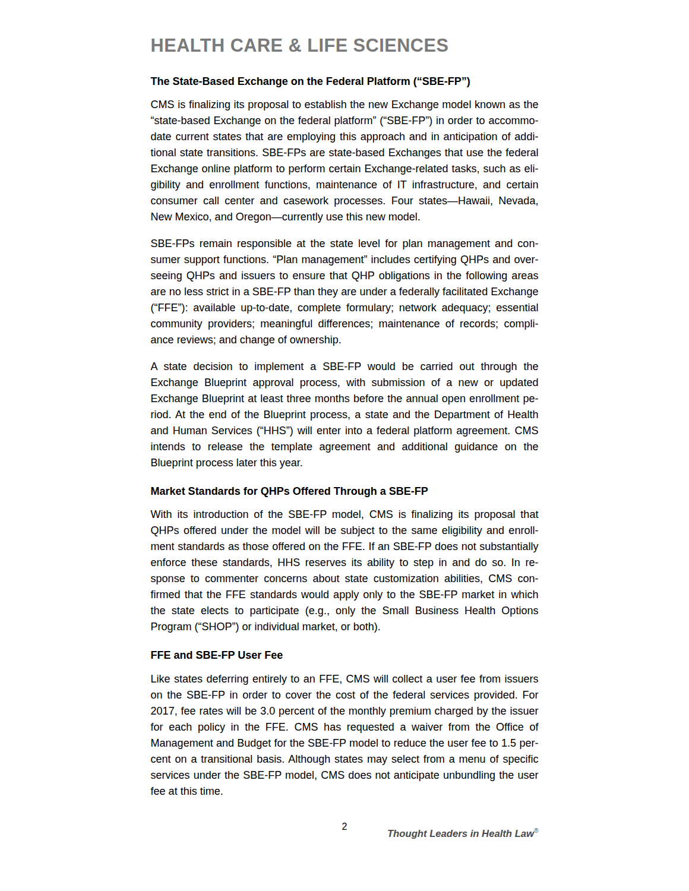HEALTH CARE & LIFE SCIENCES
The State-Based Exchange on the Federal Platform (“SBE-FP”)
CMS is finalizing its proposal to establish the new Exchange model known as the “state-based Exchange on the federal platform” (“SBE-FP”) in order to accommodate current states that are employing this approach and in anticipation of additional state transitions. SBE-FPs are state-based Exchanges that use the federal Exchange online platform to perform certain Exchange-related tasks, such as eligibility and enrollment functions, maintenance of IT infrastructure, and certain consumer call center and casework processes. Four states—Hawaii, Nevada, New Mexico, and Oregon—currently use this new model.
SBE-FPs remain responsible at the state level for plan management and consumer support functions. “Plan management” includes certifying QHPs and overseeing QHPs and issuers to ensure that QHP obligations in the following areas are no less strict in a SBE-FP than they are under a federally facilitated Exchange (“FFE”): available up-to-date, complete formulary; network adequacy; essential community providers; meaningful differences; maintenance of records; compliance reviews; and change of ownership.
A state decision to implement a SBE-FP would be carried out through the Exchange Blueprint approval process, with submission of a new or updated Exchange Blueprint at least three months before the annual open enrollment period. At the end of the Blueprint process, a state and the Department of Health and Human Services (“HHS”) will enter into a federal platform agreement. CMS intends to release the template agreement and additional guidance on the Blueprint process later this year.
Market Standards for QHPs Offered Through a SBE-FP
With its introduction of the SBE-FP model, CMS is finalizing its proposal that QHPs offered under the model will be subject to the same eligibility and enrollment standards as those offered on the FFE. If an SBE-FP does not substantially enforce these standards, HHS reserves its ability to step in and do so. In response to commenter concerns about state customization abilities, CMS confirmed that the FFE standards would apply only to the SBE-FP market in which the state elects to participate (e.g., only the Small Business Health Options Program (“SHOP”) or individual market, or both).
FFE and SBE-FP User Fee
Like states deferring entirely to an FFE, CMS will collect a user fee from issuers on the SBE-FP in order to cover the cost of the federal services provided. For 2017, fee rates will be 3.0 percent of the monthly premium charged by the issuer for each policy in the FFE. CMS has requested a waiver from the Office of Management and Budget for the SBE-FP model to reduce the user fee to 1.5 percent on a transitional basis. Although states may select from a menu of specific services under the SBE-FP model, CMS does not anticipate unbundling the user fee at this time.
2
Thought Leaders in Health Law®